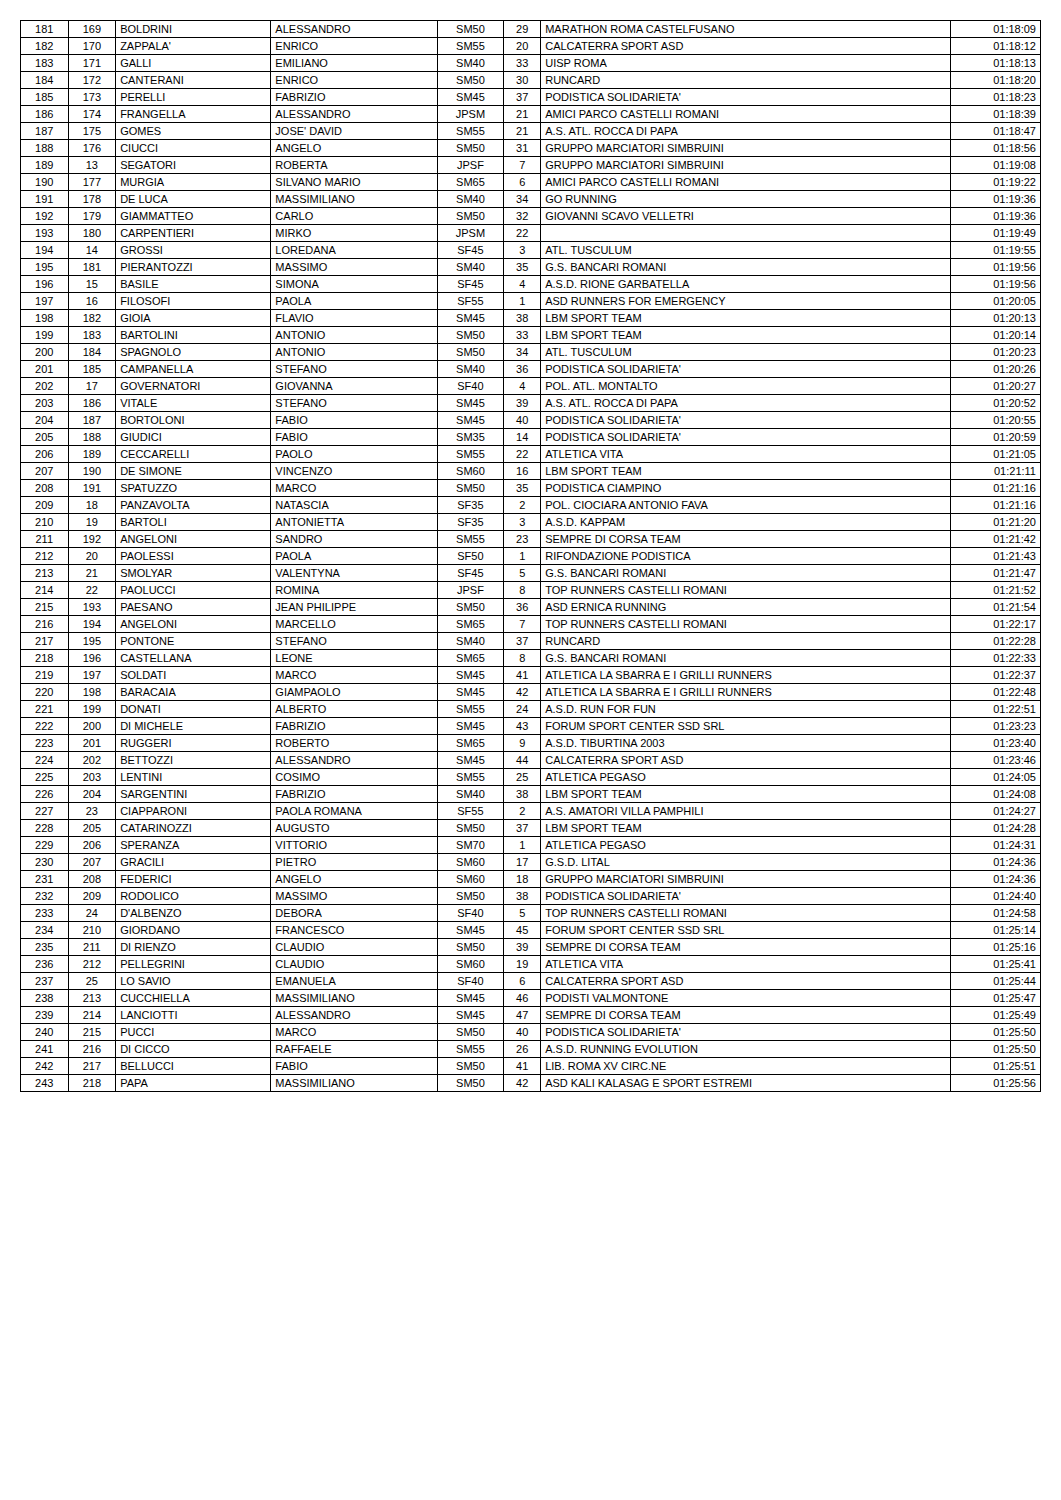| 181 | 169 | BOLDRINI | ALESSANDRO | SM50 | 29 | MARATHON ROMA CASTELFUSANO | 01:18:09 |
| 182 | 170 | ZAPPALA' | ENRICO | SM55 | 20 | CALCATERRA SPORT ASD | 01:18:12 |
| 183 | 171 | GALLI | EMILIANO | SM40 | 33 | UISP ROMA | 01:18:13 |
| 184 | 172 | CANTERANI | ENRICO | SM50 | 30 | RUNCARD | 01:18:20 |
| 185 | 173 | PERELLI | FABRIZIO | SM45 | 37 | PODISTICA SOLIDARIETA' | 01:18:23 |
| 186 | 174 | FRANGELLA | ALESSANDRO | JPSM | 21 | AMICI PARCO CASTELLI ROMANI | 01:18:39 |
| 187 | 175 | GOMES | JOSE' DAVID | SM55 | 21 | A.S. ATL. ROCCA DI PAPA | 01:18:47 |
| 188 | 176 | CIUCCI | ANGELO | SM50 | 31 | GRUPPO MARCIATORI SIMBRUINI | 01:18:56 |
| 189 | 13 | SEGATORI | ROBERTA | JPSF | 7 | GRUPPO MARCIATORI SIMBRUINI | 01:19:08 |
| 190 | 177 | MURGIA | SILVANO MARIO | SM65 | 6 | AMICI PARCO CASTELLI ROMANI | 01:19:22 |
| 191 | 178 | DE LUCA | MASSIMILIANO | SM40 | 34 | GO RUNNING | 01:19:36 |
| 192 | 179 | GIAMMATTEO | CARLO | SM50 | 32 | GIOVANNI SCAVO VELLETRI | 01:19:36 |
| 193 | 180 | CARPENTIERI | MIRKO | JPSM | 22 | | 01:19:49 |
| 194 | 14 | GROSSI | LOREDANA | SF45 | 3 | ATL. TUSCULUM | 01:19:55 |
| 195 | 181 | PIERANTOZZI | MASSIMO | SM40 | 35 | G.S. BANCARI ROMANI | 01:19:56 |
| 196 | 15 | BASILE | SIMONA | SF45 | 4 | A.S.D. RIONE GARBATELLA | 01:19:56 |
| 197 | 16 | FILOSOFI | PAOLA | SF55 | 1 | ASD RUNNERS FOR EMERGENCY | 01:20:05 |
| 198 | 182 | GIOIA | FLAVIO | SM45 | 38 | LBM SPORT TEAM | 01:20:13 |
| 199 | 183 | BARTOLINI | ANTONIO | SM50 | 33 | LBM SPORT TEAM | 01:20:14 |
| 200 | 184 | SPAGNOLO | ANTONIO | SM50 | 34 | ATL. TUSCULUM | 01:20:23 |
| 201 | 185 | CAMPANELLA | STEFANO | SM40 | 36 | PODISTICA SOLIDARIETA' | 01:20:26 |
| 202 | 17 | GOVERNATORI | GIOVANNA | SF40 | 4 | POL. ATL. MONTALTO | 01:20:27 |
| 203 | 186 | VITALE | STEFANO | SM45 | 39 | A.S. ATL. ROCCA DI PAPA | 01:20:52 |
| 204 | 187 | BORTOLONI | FABIO | SM45 | 40 | PODISTICA SOLIDARIETA' | 01:20:55 |
| 205 | 188 | GIUDICI | FABIO | SM35 | 14 | PODISTICA SOLIDARIETA' | 01:20:59 |
| 206 | 189 | CECCARELLI | PAOLO | SM55 | 22 | ATLETICA VITA | 01:21:05 |
| 207 | 190 | DE SIMONE | VINCENZO | SM60 | 16 | LBM SPORT TEAM | 01:21:11 |
| 208 | 191 | SPATUZZO | MARCO | SM50 | 35 | PODISTICA CIAMPINO | 01:21:16 |
| 209 | 18 | PANZAVOLTA | NATASCIA | SF35 | 2 | POL. CIOCIARA ANTONIO FAVA | 01:21:16 |
| 210 | 19 | BARTOLI | ANTONIETTA | SF35 | 3 | A.S.D. KAPPAM | 01:21:20 |
| 211 | 192 | ANGELONI | SANDRO | SM55 | 23 | SEMPRE DI CORSA TEAM | 01:21:42 |
| 212 | 20 | PAOLESSI | PAOLA | SF50 | 1 | RIFONDAZIONE PODISTICA | 01:21:43 |
| 213 | 21 | SMOLYAR | VALENTYNA | SF45 | 5 | G.S. BANCARI ROMANI | 01:21:47 |
| 214 | 22 | PAOLUCCI | ROMINA | JPSF | 8 | TOP RUNNERS CASTELLI ROMANI | 01:21:52 |
| 215 | 193 | PAESANO | JEAN PHILIPPE | SM50 | 36 | ASD ERNICA RUNNING | 01:21:54 |
| 216 | 194 | ANGELONI | MARCELLO | SM65 | 7 | TOP RUNNERS CASTELLI ROMANI | 01:22:17 |
| 217 | 195 | PONTONE | STEFANO | SM40 | 37 | RUNCARD | 01:22:28 |
| 218 | 196 | CASTELLANA | LEONE | SM65 | 8 | G.S. BANCARI ROMANI | 01:22:33 |
| 219 | 197 | SOLDATI | MARCO | SM45 | 41 | ATLETICA LA SBARRA E I GRILLI RUNNERS | 01:22:37 |
| 220 | 198 | BARACAIA | GIAMPAOLO | SM45 | 42 | ATLETICA LA SBARRA E I GRILLI RUNNERS | 01:22:48 |
| 221 | 199 | DONATI | ALBERTO | SM55 | 24 | A.S.D. RUN FOR FUN | 01:22:51 |
| 222 | 200 | DI MICHELE | FABRIZIO | SM45 | 43 | FORUM SPORT CENTER SSD SRL | 01:23:23 |
| 223 | 201 | RUGGERI | ROBERTO | SM65 | 9 | A.S.D. TIBURTINA 2003 | 01:23:40 |
| 224 | 202 | BETTOZZI | ALESSANDRO | SM45 | 44 | CALCATERRA SPORT ASD | 01:23:46 |
| 225 | 203 | LENTINI | COSIMO | SM55 | 25 | ATLETICA PEGASO | 01:24:05 |
| 226 | 204 | SARGENTINI | FABRIZIO | SM40 | 38 | LBM SPORT TEAM | 01:24:08 |
| 227 | 23 | CIAPPARONI | PAOLA ROMANA | SF55 | 2 | A.S. AMATORI VILLA PAMPHILI | 01:24:27 |
| 228 | 205 | CATARINOZZI | AUGUSTO | SM50 | 37 | LBM SPORT TEAM | 01:24:28 |
| 229 | 206 | SPERANZA | VITTORIO | SM70 | 1 | ATLETICA PEGASO | 01:24:31 |
| 230 | 207 | GRACILI | PIETRO | SM60 | 17 | G.S.D. LITAL | 01:24:36 |
| 231 | 208 | FEDERICI | ANGELO | SM60 | 18 | GRUPPO MARCIATORI SIMBRUINI | 01:24:36 |
| 232 | 209 | RODOLICO | MASSIMO | SM50 | 38 | PODISTICA SOLIDARIETA' | 01:24:40 |
| 233 | 24 | D'ALBENZO | DEBORA | SF40 | 5 | TOP RUNNERS CASTELLI ROMANI | 01:24:58 |
| 234 | 210 | GIORDANO | FRANCESCO | SM45 | 45 | FORUM SPORT CENTER SSD SRL | 01:25:14 |
| 235 | 211 | DI RIENZO | CLAUDIO | SM50 | 39 | SEMPRE DI CORSA TEAM | 01:25:16 |
| 236 | 212 | PELLEGRINI | CLAUDIO | SM60 | 19 | ATLETICA VITA | 01:25:41 |
| 237 | 25 | LO SAVIO | EMANUELA | SF40 | 6 | CALCATERRA SPORT ASD | 01:25:44 |
| 238 | 213 | CUCCHIELLA | MASSIMILIANO | SM45 | 46 | PODISTI VALMONTONE | 01:25:47 |
| 239 | 214 | LANCIOTTI | ALESSANDRO | SM45 | 47 | SEMPRE DI CORSA TEAM | 01:25:49 |
| 240 | 215 | PUCCI | MARCO | SM50 | 40 | PODISTICA SOLIDARIETA' | 01:25:50 |
| 241 | 216 | DI CICCO | RAFFAELE | SM55 | 26 | A.S.D. RUNNING EVOLUTION | 01:25:50 |
| 242 | 217 | BELLUCCI | FABIO | SM50 | 41 | LIB. ROMA XV CIRC.NE | 01:25:51 |
| 243 | 218 | PAPA | MASSIMILIANO | SM50 | 42 | ASD KALI KALASAG E SPORT ESTREMI | 01:25:56 |